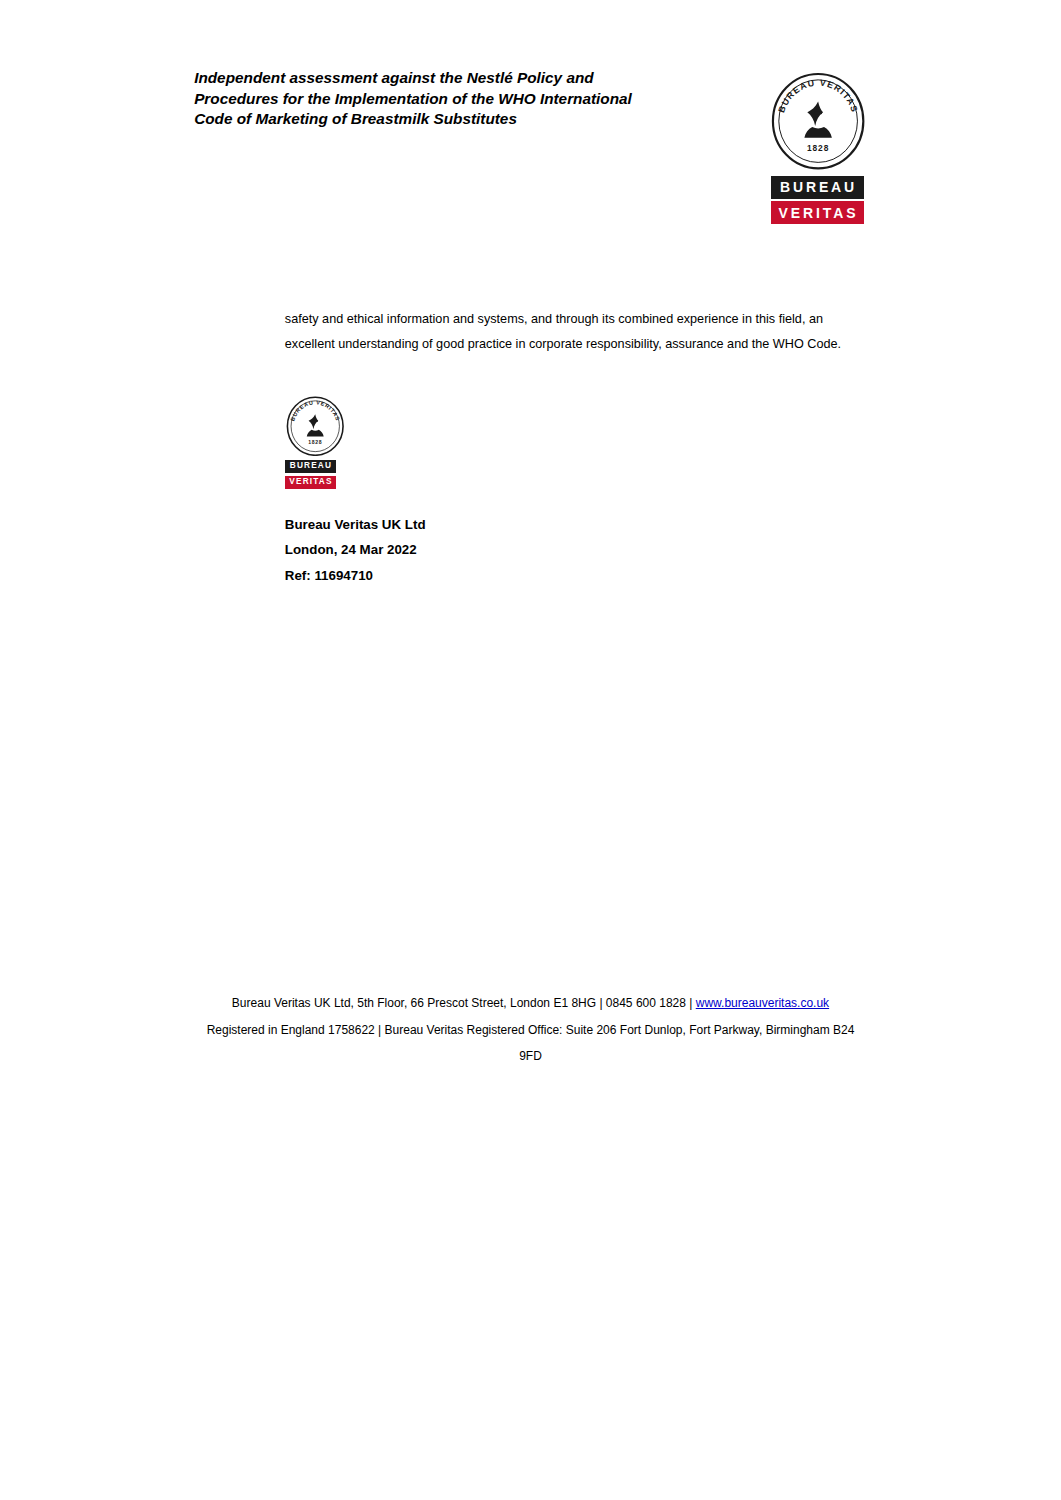Independent assessment against the Nestlé Policy and Procedures for the Implementation of the WHO International Code of Marketing of Breastmilk Substitutes
BUREAU VERITAS 1828 BUREAU VERITAS
safety and ethical information and systems, and through its combined experience in this field, an excellent understanding of good practice in corporate responsibility, assurance and the WHO Code.
BUREAU VERITAS 1828 BUREAU VERITAS
Bureau Veritas UK Ltd
London, 24 Mar 2022
Ref: 11694710
Bureau Veritas UK Ltd, 5th Floor, 66 Prescot Street, London E1 8HG | 0845 600 1828 | www.bureauveritas.co.uk
Registered in England 1758622 | Bureau Veritas Registered Office: Suite 206 Fort Dunlop, Fort Parkway, Birmingham B24 9FD